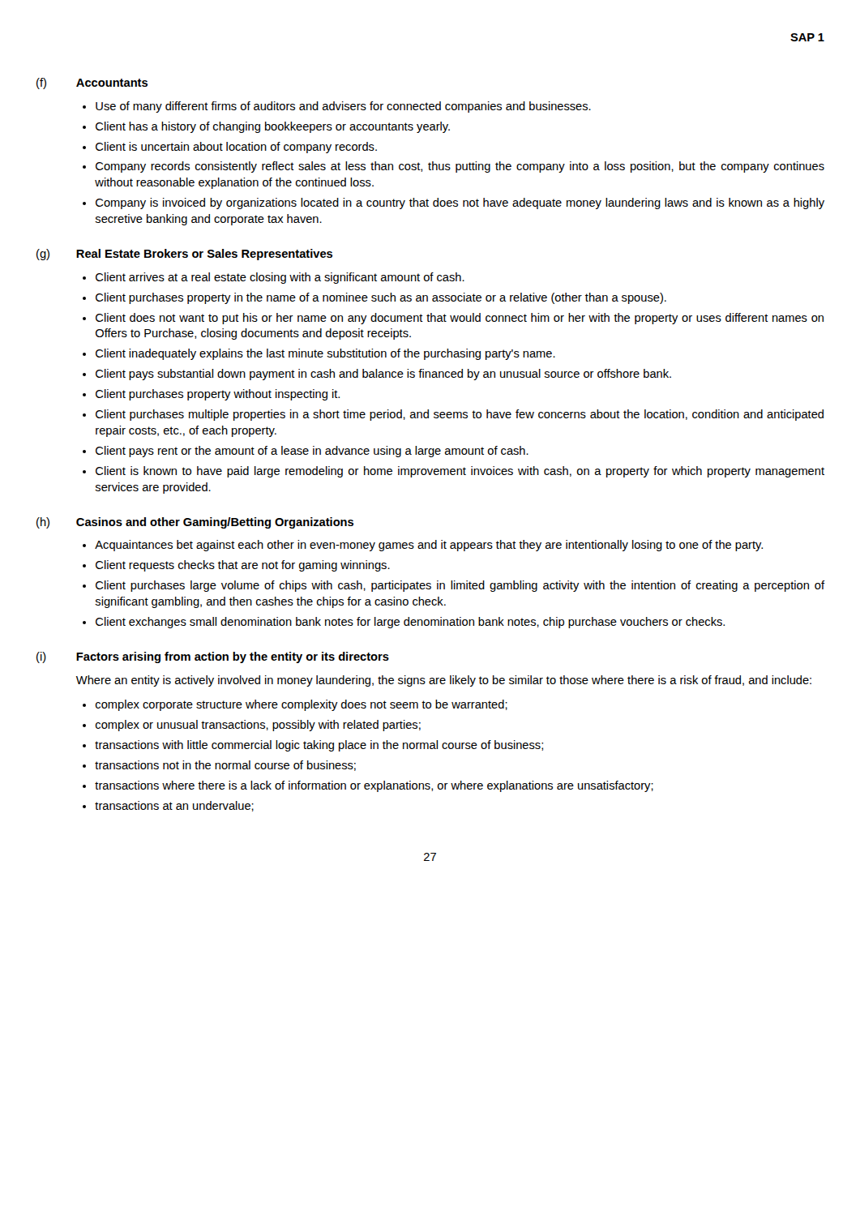SAP 1
(f)
Accountants
Use of many different firms of auditors and advisers for connected companies and businesses.
Client has a history of changing bookkeepers or accountants yearly.
Client is uncertain about location of company records.
Company records consistently reflect sales at less than cost, thus putting the company into a loss position, but the company continues without reasonable explanation of the continued loss.
Company is invoiced by organizations located in a country that does not have adequate money laundering laws and is known as a highly secretive banking and corporate tax haven.
(g)
Real Estate Brokers or Sales Representatives
Client arrives at a real estate closing with a significant amount of cash.
Client purchases property in the name of a nominee such as an associate or a relative (other than a spouse).
Client does not want to put his or her name on any document that would connect him or her with the property or uses different names on Offers to Purchase, closing documents and deposit receipts.
Client inadequately explains the last minute substitution of the purchasing party's name.
Client pays substantial down payment in cash and balance is financed by an unusual source or offshore bank.
Client purchases property without inspecting it.
Client purchases multiple properties in a short time period, and seems to have few concerns about the location, condition and anticipated repair costs, etc., of each property.
Client pays rent or the amount of a lease in advance using a large amount of cash.
Client is known to have paid large remodeling or home improvement invoices with cash, on a property for which property management services are provided.
(h)
Casinos and other Gaming/Betting Organizations
Acquaintances bet against each other in even-money games and it appears that they are intentionally losing to one of the party.
Client requests checks that are not for gaming winnings.
Client purchases large volume of chips with cash, participates in limited gambling activity with the intention of creating a perception of significant gambling, and then cashes the chips for a casino check.
Client exchanges small denomination bank notes for large denomination bank notes, chip purchase vouchers or checks.
(i)
Factors arising from action by the entity or its directors
Where an entity is actively involved in money laundering, the signs are likely to be similar to those where there is a risk of fraud, and include:
complex corporate structure where complexity does not seem to be warranted;
complex or unusual transactions, possibly with related parties;
transactions with little commercial logic taking place in the normal course of business;
transactions not in the normal course of business;
transactions where there is a lack of information or explanations, or where explanations are unsatisfactory;
transactions at an undervalue;
27